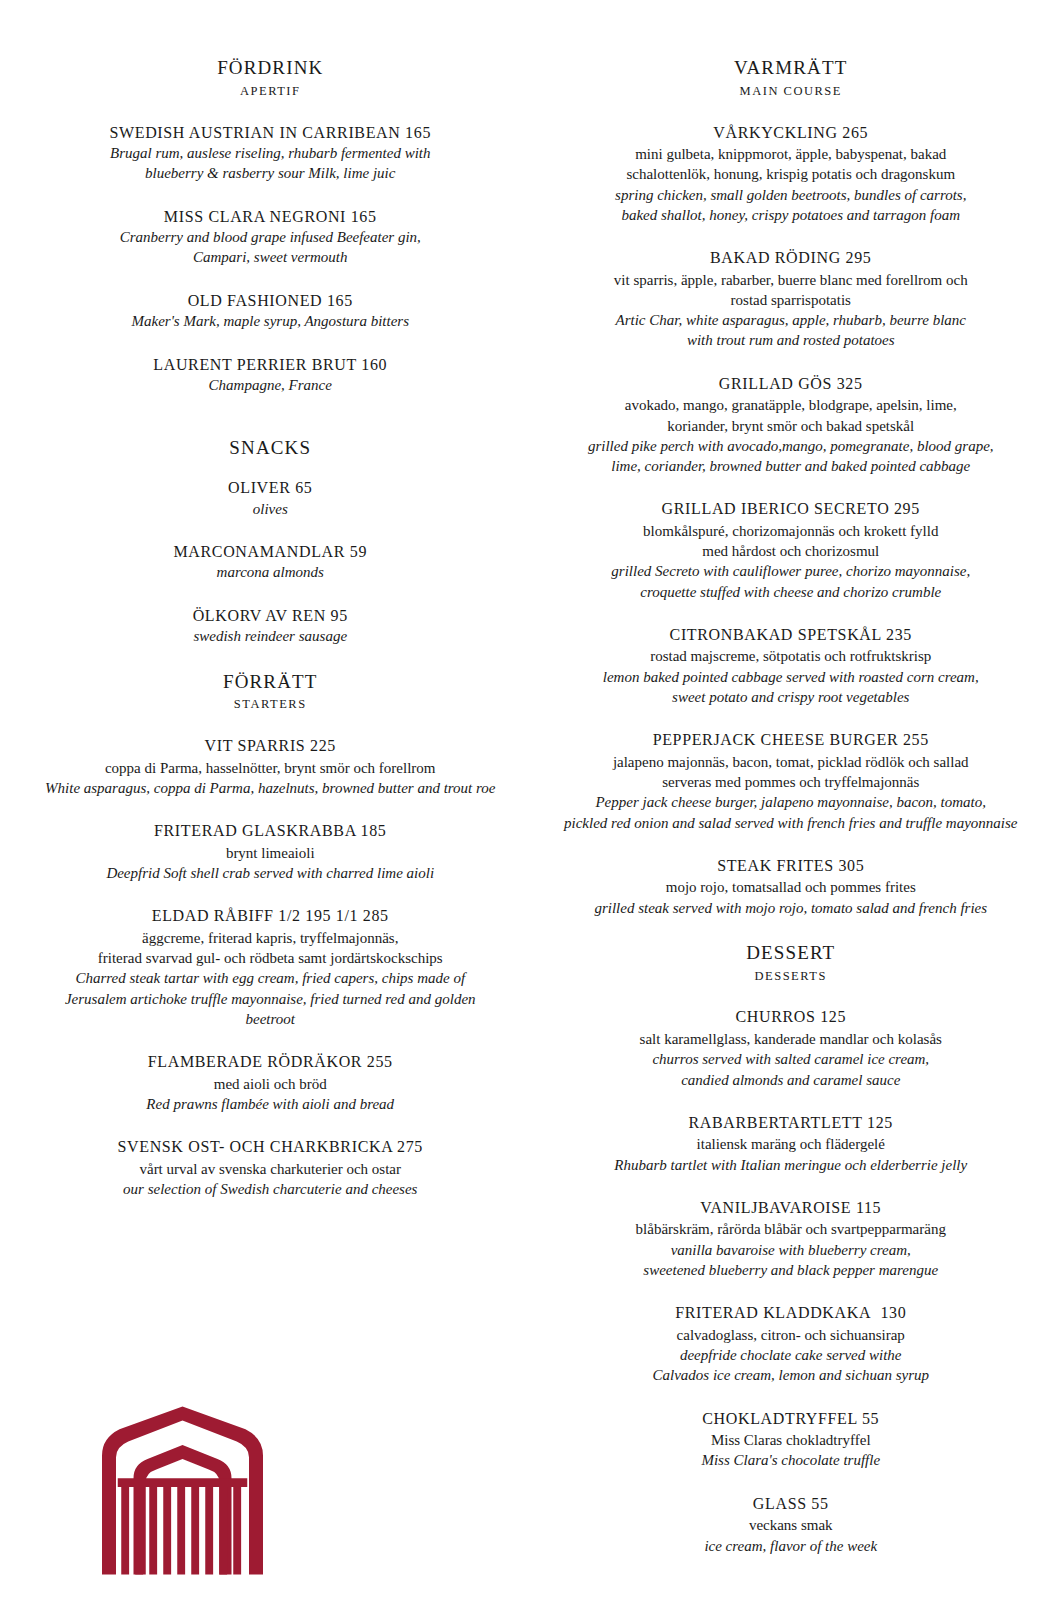Fördrink
Apertif
Swedish Austrian in Carribean 165
Brugal rum, auslese riseling, rhubarb fermented with
blueberry & rasberry sour Milk, lime juic
Miss Clara Negroni 165
Cranberry and blood grape infused Beefeater gin,
Campari, sweet vermouth
Old Fashioned 165
Maker's Mark, maple syrup, Angostura bitters
Laurent Perrier Brut 160
Champagne, France
Snacks
Oliver 65
olives
Marconamandlar 59
marcona almonds
Ölkorv av ren 95
swedish reindeer sausage
Förrätt
Starters
Vit sparris 225
coppa di Parma, hasselnötter, brynt smör och forellrom
White asparagus, coppa di Parma, hazelnuts, browned butter and trout roe
Friterad glaskrabba 185
brynt limeaioli
Deepfrid Soft shell crab served with charred lime aioli
Eldad råbiff 1/2 195 1/1 285
äggcreme, friterad kapris, tryffelmajonnäs,
friterad svarvad gul- och rödbeta samt jordärtskockschips
Charred steak tartar with egg cream, fried capers, chips made of
Jerusalem artichoke truffle mayonnaise, fried turned red and golden beetroot
Flamberade rödräkor 255
med aioli och bröd
Red prawns flambée with aioli and bread
Svensk ost- och charkbricka 275
vårt urval av svenska charkuterier och ostar
our selection of Swedish charcuterie and cheeses
Varmrätt
Main course
Vårkyckling 265
mini gulbeta, knippmorot, äpple, babyspenat, bakad
schalottenlök, honung, krispig potatis och dragonskum
spring chicken, small golden beetroots, bundles of carrots,
baked shallot, honey, crispy potatoes and tarragon foam
Bakad röding 295
vit sparris, äpple, rabarber, buerre blanc med forellrom och
rostad sparrispotatis
Artic Char, white asparagus, apple, rhubarb, beurre blanc
with trout rum and rosted potatoes
Grillad gös 325
avokado, mango, granatäpple, blodgrape, apelsin, lime,
koriander, brynt smör och bakad spetskål
grilled pike perch with avocado,mango, pomegranate, blood grape,
lime, coriander, browned butter and baked pointed cabbage
Grillad Iberico Secreto 295
blomkålspuré, chorizomajonnäs och krokett fylld
med hårdost och chorizosmul
grilled Secreto with cauliflower puree, chorizo mayonnaise,
croquette stuffed with cheese and chorizo crumble
Citronbakad spetskål 235
rostad majscreme, sötpotatis och rotfruktskrisp
lemon baked pointed cabbage served with roasted corn cream,
sweet potato and crispy root vegetables
Pepperjack cheese burger 255
jalapeno majonnäs, bacon, tomat, picklad rödlök och sallad
serveras med pommes och tryffelmajonnäs
Pepper jack cheese burger, jalapeno mayonnaise, bacon, tomato,
pickled red onion and salad served with french fries and truffle mayonnaise
Steak frites 305
mojo rojo, tomatsallad och pommes frites
grilled steak served with mojo rojo, tomato salad and french fries
Dessert
Desserts
Churros 125
salt karamellglass, kanderade mandlar och kolasås
churros served with salted caramel ice cream,
candied almonds and caramel sauce
Rabarbertartlett 125
italiensk maräng och flädergelé
Rhubarb tartlet with Italian meringue och elderberrie jelly
Vaniljbavaroise 115
blåbärskräm, rårörda blåbär och svartpepparmaräng
vanilla bavaroise with blueberry cream,
sweetened blueberry and black pepper marengue
Friterad kladdkaka 130
calvadoglass, citron- och sichuansirap
deepfride choclate cake served withe
Calvados ice cream, lemon and sichuan syrup
Chokladtryffel 55
Miss Claras chokladtryffel
Miss Clara's chocolate truffle
Glass 55
veckans smak
ice cream, flavor of the week